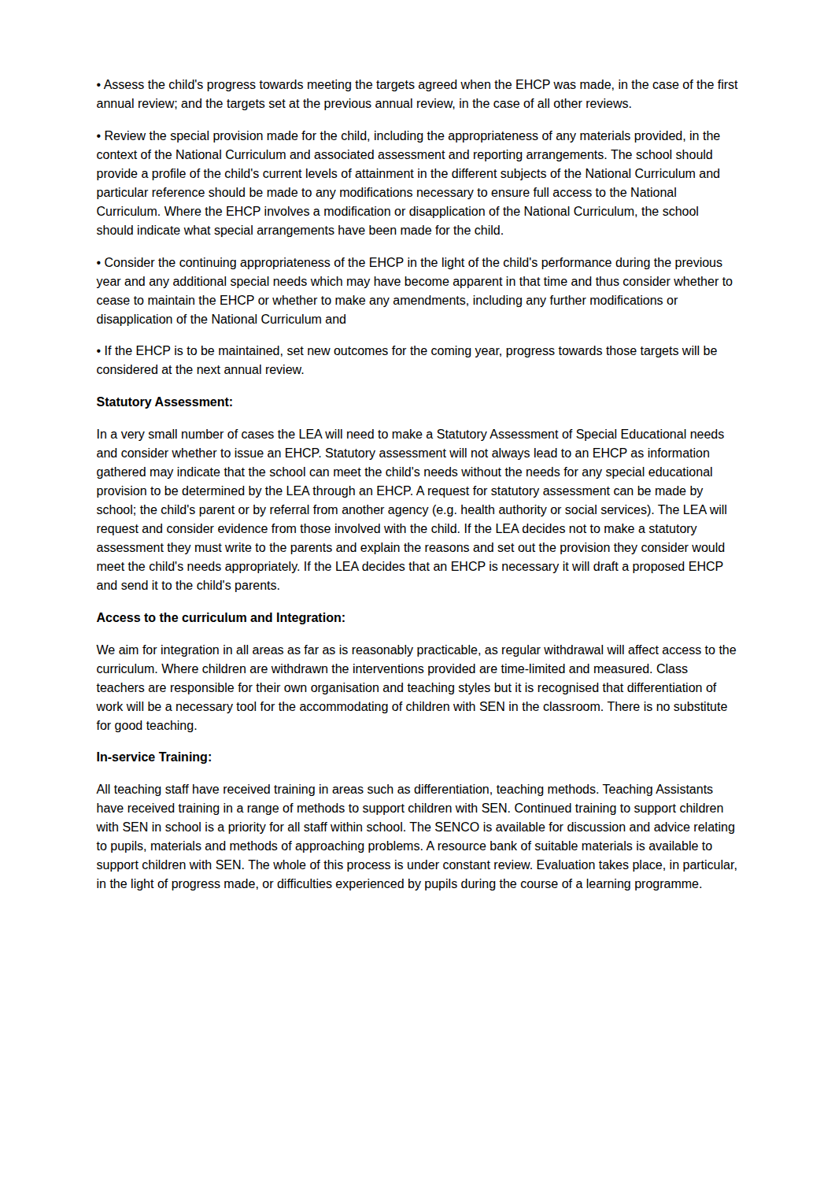• Assess the child's progress towards meeting the targets agreed when the EHCP was made, in the case of the first annual review; and the targets set at the previous annual review, in the case of all other reviews.
• Review the special provision made for the child, including the appropriateness of any materials provided, in the context of the National Curriculum and associated assessment and reporting arrangements. The school should provide a profile of the child's current levels of attainment in the different subjects of the National Curriculum and particular reference should be made to any modifications necessary to ensure full access to the National Curriculum. Where the EHCP involves a modification or disapplication of the National Curriculum, the school should indicate what special arrangements have been made for the child.
• Consider the continuing appropriateness of the EHCP in the light of the child's performance during the previous year and any additional special needs which may have become apparent in that time and thus consider whether to cease to maintain the EHCP or whether to make any amendments, including any further modifications or disapplication of the National Curriculum and
• If the EHCP is to be maintained, set new outcomes for the coming year, progress towards those targets will be considered at the next annual review.
Statutory Assessment:
In a very small number of cases the LEA will need to make a Statutory Assessment of Special Educational needs and consider whether to issue an EHCP. Statutory assessment will not always lead to an EHCP as information gathered may indicate that the school can meet the child's needs without the needs for any special educational provision to be determined by the LEA through an EHCP. A request for statutory assessment can be made by school; the child's parent or by referral from another agency (e.g. health authority or social services). The LEA will request and consider evidence from those involved with the child. If the LEA decides not to make a statutory assessment they must write to the parents and explain the reasons and set out the provision they consider would meet the child's needs appropriately. If the LEA decides that an EHCP is necessary it will draft a proposed EHCP and send it to the child's parents.
Access to the curriculum and Integration:
We aim for integration in all areas as far as is reasonably practicable, as regular withdrawal will affect access to the curriculum. Where children are withdrawn the interventions provided are time-limited and measured. Class teachers are responsible for their own organisation and teaching styles but it is recognised that differentiation of work will be a necessary tool for the accommodating of children with SEN in the classroom. There is no substitute for good teaching.
In-service Training:
All teaching staff have received training in areas such as differentiation, teaching methods. Teaching Assistants have received training in a range of methods to support children with SEN. Continued training to support children with SEN in school is a priority for all staff within school. The SENCO is available for discussion and advice relating to pupils, materials and methods of approaching problems. A resource bank of suitable materials is available to support children with SEN. The whole of this process is under constant review. Evaluation takes place, in particular, in the light of progress made, or difficulties experienced by pupils during the course of a learning programme.